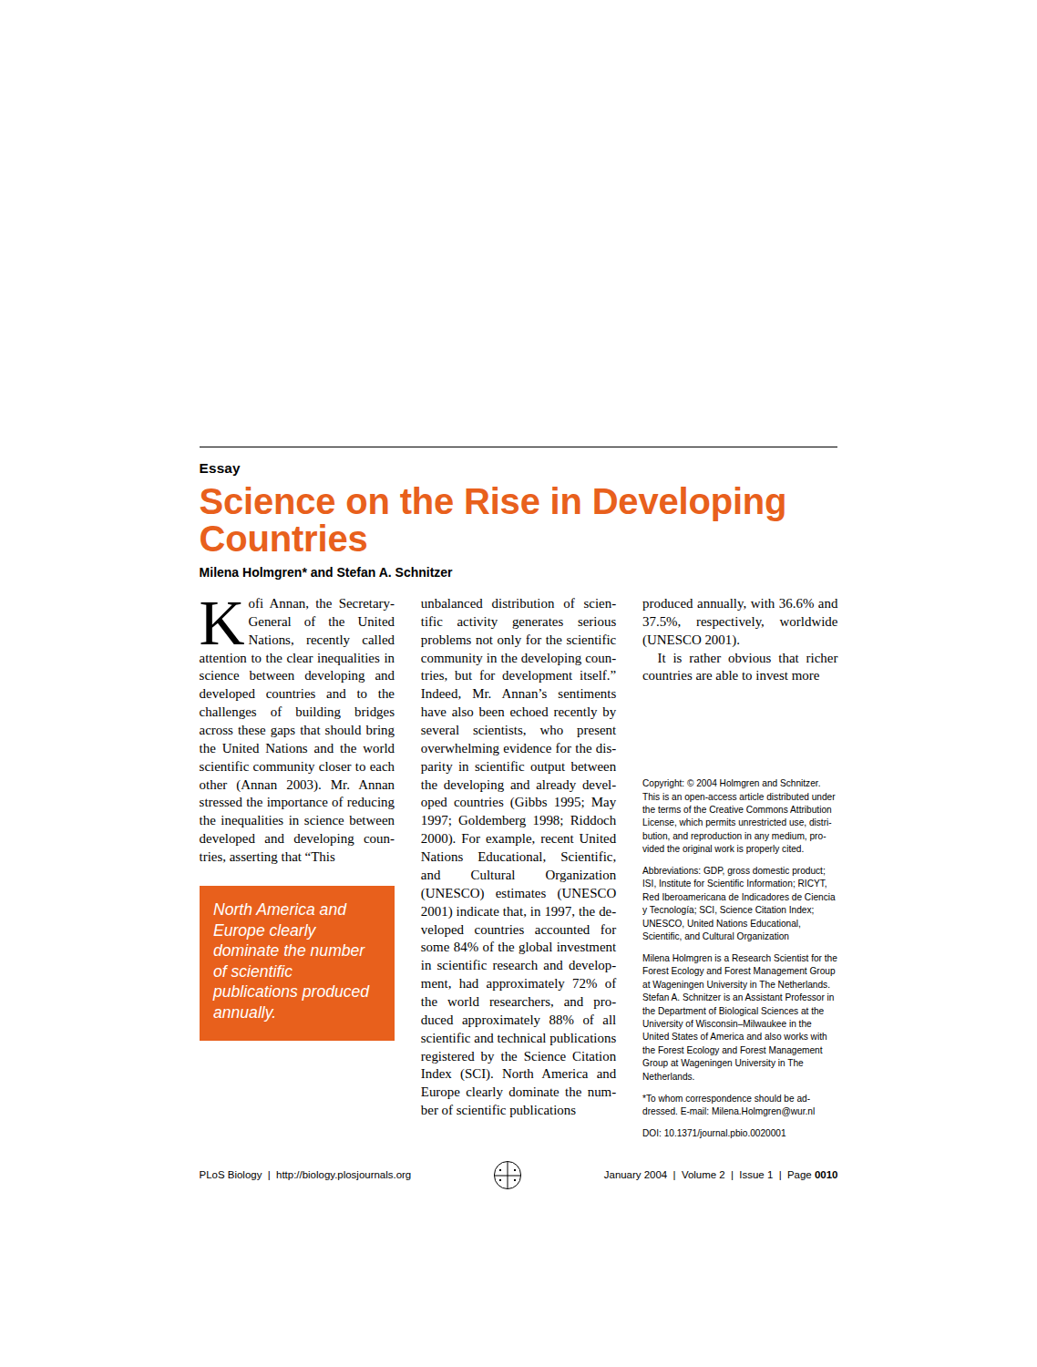Essay
Science on the Rise in Developing Countries
Milena Holmgren* and Stefan A. Schnitzer
Kofi Annan, the Secretary-General of the United Nations, recently called attention to the clear inequalities in science between developing and developed countries and to the challenges of building bridges across these gaps that should bring the United Nations and the world scientific community closer to each other (Annan 2003). Mr. Annan stressed the importance of reducing the inequalities in science between developed and developing countries, asserting that “This
North America and Europe clearly dominate the number of scientific publications produced annually.
unbalanced distribution of scientific activity generates serious problems not only for the scientific community in the developing countries, but for development itself.” Indeed, Mr. Annan’s sentiments have also been echoed recently by several scientists, who present overwhelming evidence for the disparity in scientific output between the developing and already developed countries (Gibbs 1995; May 1997; Goldemberg 1998; Riddoch 2000). For example, recent United Nations Educational, Scientific, and Cultural Organization (UNESCO) estimates (UNESCO 2001) indicate that, in 1997, the developed countries accounted for some 84% of the global investment in scientific research and development, had approximately 72% of the world researchers, and produced approximately 88% of all scientific and technical publications registered by the Science Citation Index (SCI). North America and Europe clearly dominate the number of scientific publications
produced annually, with 36.6% and 37.5%, respectively, worldwide (UNESCO 2001).
It is rather obvious that richer countries are able to invest more
Copyright: © 2004 Holmgren and Schnitzer. This is an open-access article distributed under the terms of the Creative Commons Attribution License, which permits unrestricted use, distribution, and reproduction in any medium, provided the original work is properly cited.
Abbreviations: GDP, gross domestic product; ISI, Institute for Scientific Information; RICYT, Red Iberoamericana de Indicadores de Ciencia y Tecnología; SCI, Science Citation Index; UNESCO, United Nations Educational, Scientific, and Cultural Organization
Milena Holmgren is a Research Scientist for the Forest Ecology and Forest Management Group at Wageningen University in The Netherlands. Stefan A. Schnitzer is an Assistant Professor in the Department of Biological Sciences at the University of Wisconsin–Milwaukee in the United States of America and also works with the Forest Ecology and Forest Management Group at Wageningen University in The Netherlands.
*To whom correspondence should be addressed. E-mail: Milena.Holmgren@wur.nl
DOI: 10.1371/journal.pbio.0020001
PLoS Biology | http://biology.plosjournals.org
January 2004 | Volume 2 | Issue 1 | Page 0010